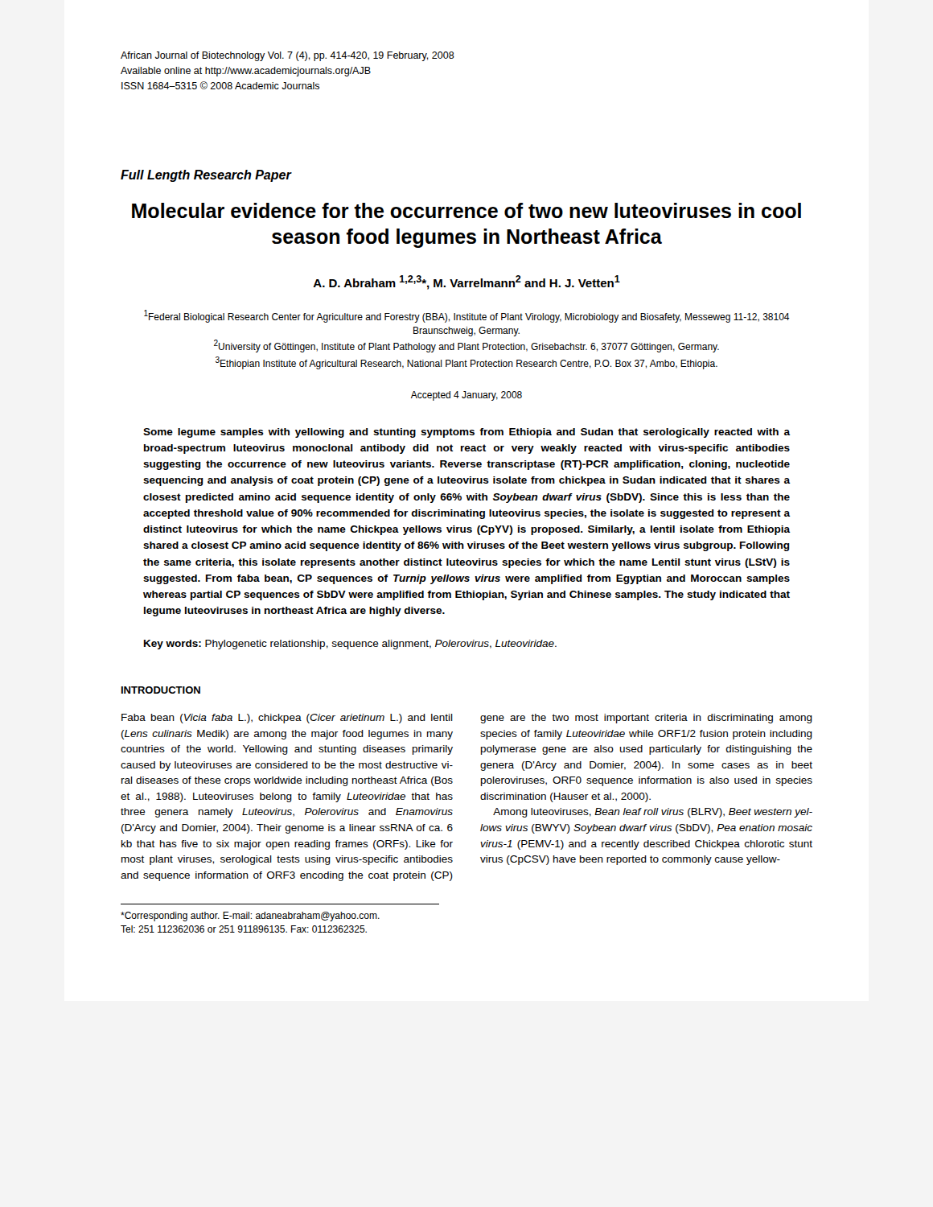African Journal of Biotechnology Vol. 7 (4), pp. 414-420, 19 February, 2008
Available online at http://www.academicjournals.org/AJB
ISSN 1684–5315 © 2008 Academic Journals
Full Length Research Paper
Molecular evidence for the occurrence of two new luteoviruses in cool season food legumes in Northeast Africa
A. D. Abraham 1,2,3*, M. Varrelmann2 and H. J. Vetten1
1Federal Biological Research Center for Agriculture and Forestry (BBA), Institute of Plant Virology, Microbiology and Biosafety, Messeweg 11-12, 38104 Braunschweig, Germany.
2University of Göttingen, Institute of Plant Pathology and Plant Protection, Grisebachstr. 6, 37077 Göttingen, Germany.
3Ethiopian Institute of Agricultural Research, National Plant Protection Research Centre, P.O. Box 37, Ambo, Ethiopia.
Accepted 4 January, 2008
Some legume samples with yellowing and stunting symptoms from Ethiopia and Sudan that serologically reacted with a broad-spectrum luteovirus monoclonal antibody did not react or very weakly reacted with virus-specific antibodies suggesting the occurrence of new luteovirus variants. Reverse transcriptase (RT)-PCR amplification, cloning, nucleotide sequencing and analysis of coat protein (CP) gene of a luteovirus isolate from chickpea in Sudan indicated that it shares a closest predicted amino acid sequence identity of only 66% with Soybean dwarf virus (SbDV). Since this is less than the accepted threshold value of 90% recommended for discriminating luteovirus species, the isolate is suggested to represent a distinct luteovirus for which the name Chickpea yellows virus (CpYV) is proposed. Similarly, a lentil isolate from Ethiopia shared a closest CP amino acid sequence identity of 86% with viruses of the Beet western yellows virus subgroup. Following the same criteria, this isolate represents another distinct luteovirus species for which the name Lentil stunt virus (LStV) is suggested. From faba bean, CP sequences of Turnip yellows virus were amplified from Egyptian and Moroccan samples whereas partial CP sequences of SbDV were amplified from Ethiopian, Syrian and Chinese samples. The study indicated that legume luteoviruses in northeast Africa are highly diverse.
Key words: Phylogenetic relationship, sequence alignment, Polerovirus, Luteoviridae.
INTRODUCTION
Faba bean (Vicia faba L.), chickpea (Cicer arietinum L.) and lentil (Lens culinaris Medik) are among the major food legumes in many countries of the world. Yellowing and stunting diseases primarily caused by luteoviruses are considered to be the most destructive viral diseases of these crops worldwide including northeast Africa (Bos et al., 1988). Luteoviruses belong to family Luteoviridae that has three genera namely Luteovirus, Polerovirus and Enamovirus (D'Arcy and Domier, 2004). Their genome is a linear ssRNA of ca. 6 kb that has five to six major open reading frames (ORFs). Like for most plant viruses, serological tests using virus-specific antibodies and sequence information of ORF3 encoding the coat protein (CP) gene are the two most important criteria in discriminating among species of family Luteoviridae while ORF1/2 fusion protein including polymerase gene are also used particularly for distinguishing the genera (D'Arcy and Domier, 2004). In some cases as in beet poleroviruses, ORF0 sequence information is also used in species discrimination (Hauser et al., 2000).
Among luteoviruses, Bean leaf roll virus (BLRV), Beet western yellows virus (BWYV) Soybean dwarf virus (SbDV), Pea enation mosaic virus-1 (PEMV-1) and a recently described Chickpea chlorotic stunt virus (CpCSV) have been reported to commonly cause yellow-
*Corresponding author. E-mail: adaneabraham@yahoo.com.
Tel: 251 112362036 or 251 911896135. Fax: 0112362325.